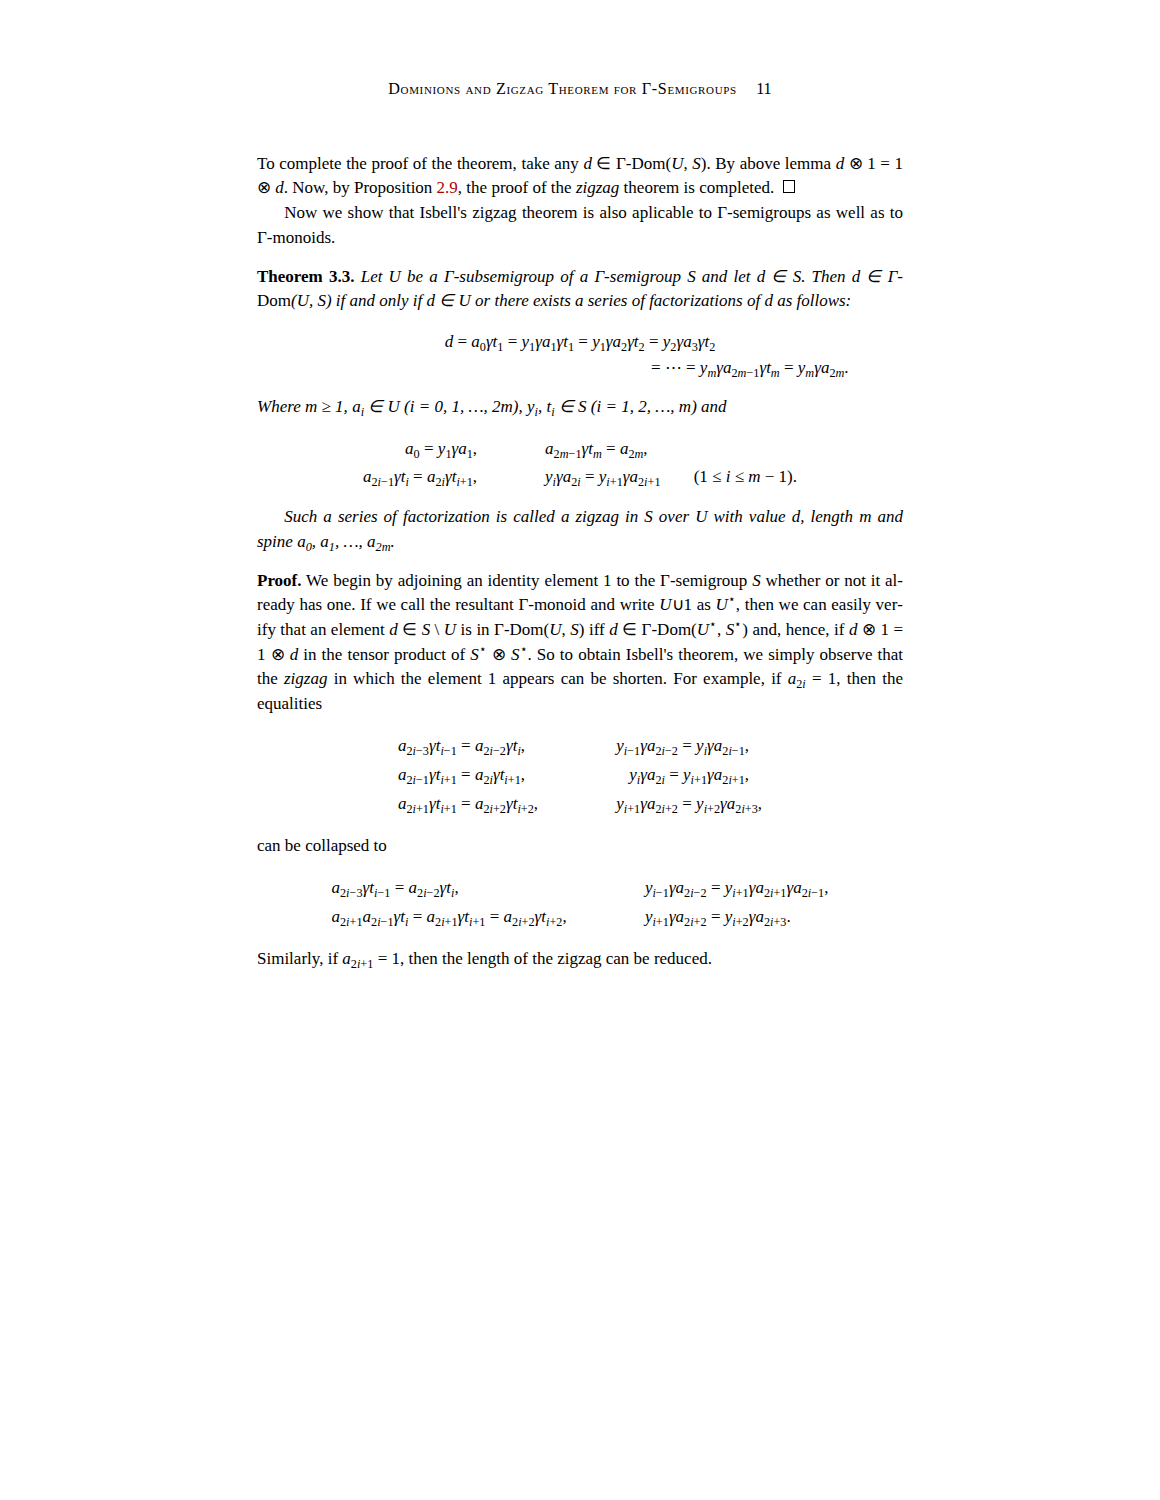Dominions and Zigzag Theorem for Γ-Semigroups11
To complete the proof of the theorem, take any d ∈ Γ-Dom(U, S). By above lemma d ⊗ 1 = 1 ⊗ d. Now, by Proposition 2.9, the proof of the zigzag theorem is completed.
Now we show that Isbell's zigzag theorem is also aplicable to Γ-semigroups as well as to Γ-monoids.
Theorem 3.3. Let U be a Γ-subsemigroup of a Γ-semigroup S and let d ∈ S. Then d ∈ Γ-Dom(U, S) if and only if d ∈ U or there exists a series of factorizations of d as follows:
d = a0γt1 = y1γa1γt1 = y1γa2γt2 = y2γa3γt2 = ⋯ = ymγa2m−1γtm = ymγa2m.
Where m ≥ 1, ai ∈ U (i = 0, 1, …, 2m), yi, ti ∈ S (i = 1, 2, …, m) and
| a 0 = y 1 γa 1 , | | a 2 m −1 γt m = a 2 m , | |
| a 2 i −1 γt i = a 2 i γt i +1 , | | y i γa 2 i = y i +1 γa 2 i +1 | (1 ≤ i ≤ m − 1). |
Such a series of factorization is called a zigzag in S over U with value d, length m and spine a0, a1, …, a2m.
Proof. We begin by adjoining an identity element 1 to the Γ-semigroup S whether or not it already has one. If we call the resultant Γ-monoid and write U∪1 as U⋆, then we can easily verify that an element d ∈ S \ U is in Γ-Dom(U, S) iff d ∈ Γ-Dom(U⋆, S⋆) and, hence, if d ⊗ 1 = 1 ⊗ d in the tensor product of S⋆ ⊗ S⋆. So to obtain Isbell's theorem, we simply observe that the zigzag in which the element 1 appears can be shorten. For example, if a2i = 1, then the equalities
| a 2 i −3 γt i −1 = a 2 i −2 γt i , | | y i −1 γa 2 i −2 = y i γa 2 i −1 , |
| a 2 i −1 γt i +1 = a 2 i γt i +1 , | | y i γa 2 i = y i +1 γa 2 i +1 , |
| a 2 i +1 γt i +1 = a 2 i +2 γt i +2 , | | y i +1 γa 2 i +2 = y i +2 γa 2 i +3 , |
can be collapsed to
| a 2 i −3 γt i −1 = a 2 i −2 γt i , | | y i −1 γa 2 i −2 = y i +1 γa 2 i +1 γa 2 i −1 , |
| a 2 i +1 a 2 i −1 γt i = a 2 i +1 γt i +1 = a 2 i +2 γt i +2 , | | y i +1 γa 2 i +2 = y i +2 γa 2 i +3 . |
Similarly, if a2i+1 = 1, then the length of the zigzag can be reduced.